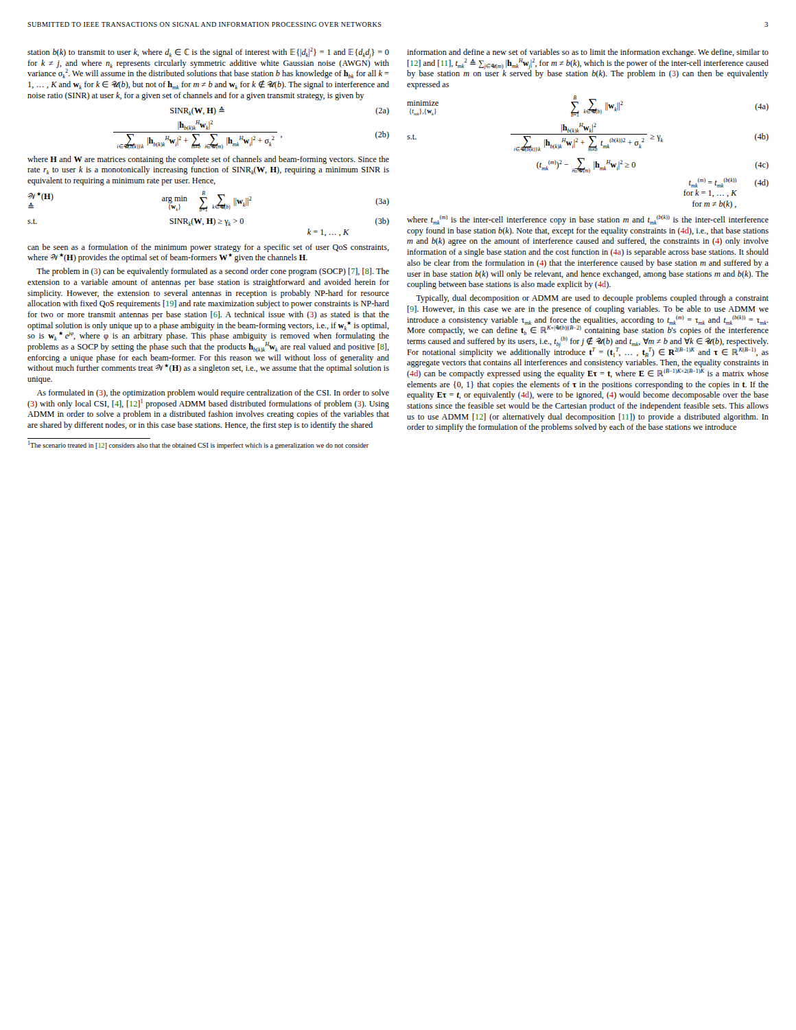Submitted to IEEE Transactions on Signal and Information Processing over Networks 3
station b(k) to transmit to user k, where dk ∈ ℂ is the signal of interest with 𝔼{|dk|2} = 1 and 𝔼{dkdj} = 0 for k ≠ j, and where nk represents circularly symmetric additive white Gaussian noise (AWGN) with variance σk2. We will assume in the distributed solutions that base station b has knowledge of hbk for all k = 1, … , K and wk for k ∈ 𝒰(b), but not of hmk for m ≠ b and wk for k ∉ 𝒰(b). The signal to interference and noise ratio (SINR) at user k, for a given set of channels and for a given transmit strategy, is given by
SINRk(W, H) ≙
(2a)
|hb(k)kHwk|2 ∑i∈𝒰(b(k))\k |hb(k)kHwi|2 + ∑m≠b ∑i∈𝒰(m) |hmkHwi|2 + σk2 ,
(2b)
where H and W are matrices containing the complete set of channels and beam-forming vectors. Since the rate rk to user k is a monotonically increasing function of SINRk(W, H), requiring a minimum SINR is equivalent to requiring a minimum rate per user. Hence,
𝒲★(H) ≙
arg min{wk} B∑b=1 ∑k∈𝒰(b) ||wk||2
(3a)
s.t.
SINRk(W, H) ≥ γk > 0
(3b)
k = 1, … , K
can be seen as a formulation of the minimum power strategy for a specific set of user QoS constraints, where 𝒲★(H) provides the optimal set of beam-formers W★ given the channels H.
The problem in (3) can be equivalently formulated as a second order cone program (SOCP) [7], [8]. The extension to a variable amount of antennas per base station is straightforward and avoided herein for simplicity. However, the extension to several antennas in reception is probably NP-hard for resource allocation with fixed QoS requirements [19] and rate maximization subject to power constraints is NP-hard for two or more transmit antennas per base station [6]. A technical issue with (3) as stated is that the optimal solution is only unique up to a phase ambiguity in the beam-forming vectors, i.e., if wk★ is optimal, so is wk★ejφ, where φ is an arbitrary phase. This phase ambiguity is removed when formulating the problems as a SOCP by setting the phase such that the products hb(k)kHwk are real valued and positive [8], enforcing a unique phase for each beam-former. For this reason we will without loss of generality and without much further comments treat 𝒲★(H) as a singleton set, i.e., we assume that the optimal solution is unique.
As formulated in (3), the optimization problem would require centralization of the CSI. In order to solve (3) with only local CSI, [4], [12]1 proposed ADMM based distributed formulations of problem (3). Using ADMM in order to solve a problem in a distributed fashion involves creating copies of the variables that are shared by different nodes, or in this case base stations. Hence, the first step is to identify the shared
1The scenario treated in [12] considers also that the obtained CSI is imperfect which is a generalization we do not consider
information and define a new set of variables so as to limit the information exchange. We define, similar to [12] and [11], tmk2 ≙ ∑j∈𝒰(m) |hmkHwj|2, for m ≠ b(k), which is the power of the inter-cell interference caused by base station m on user k served by base station b(k). The problem in (3) can then be equivalently expressed as
minimize{tmk},{wk}
B∑b=1 ∑k∈𝒰(b) ||wk||2
(4a)
s.t.
|hb(k)kHwk|2 ∑i∈𝒰(b(k))\k |hb(k)kHwi|2 + ∑m≠b tmk(b(k))2 + σk2 ≥ γk
(4b)
(tmk(m))2 − ∑i∈𝒰(m) |hmkHwi|2 ≥ 0
(4c)
tmk(m) = tmk(b(k))
(4d)
for k = 1, … , K
for m ≠ b(k) ,
where tmk(m) is the inter-cell interference copy in base station m and tmk(b(k)) is the inter-cell interference copy found in base station b(k). Note that, except for the equality constraints in (4d), i.e., that base stations m and b(k) agree on the amount of interference caused and suffered, the constraints in (4) only involve information of a single base station and the cost function in (4a) is separable across base stations. It should also be clear from the formulation in (4) that the interference caused by base station m and suffered by a user in base station b(k) will only be relevant, and hence exchanged, among base stations m and b(k). The coupling between base stations is also made explicit by (4d).
Typically, dual decomposition or ADMM are used to decouple problems coupled through a constraint [9]. However, in this case we are in the presence of coupling variables. To be able to use ADMM we introduce a consistency variable τmk and force the equalities, according to tmk(m) = τmk and tmk(b(k)) = τmk. More compactly, we can define tb ∈ ℝK+|𝒰(b)|(B−2) containing base station b's copies of the interference terms caused and suffered by its users, i.e., tbj(b) for j ∉ 𝒰(b) and tmk, ∀m ≠ b and ∀k ∈ 𝒰(b), respectively. For notational simplicity we additionally introduce tT = (t1T, … , tBT) ∈ R2(B−1)K and τ ∈ ℝK(B−1), as aggregate vectors that contains all interferences and consistency variables. Then, the equality constraints in (4d) can be compactly expressed using the equality Eτ = t, where E ∈ ℝ(B−1)K×2(B−1)K is a matrix whose elements are {0, 1} that copies the elements of τ in the positions corresponding to the copies in t. If the equality Eτ = t, or equivalently (4d), were to be ignored, (4) would become decomposable over the base stations since the feasible set would be the Cartesian product of the independent feasible sets. This allows us to use ADMM [12] (or alternatively dual decomposition [11]) to provide a distributed algorithm. In order to simplify the formulation of the problems solved by each of the base stations we introduce